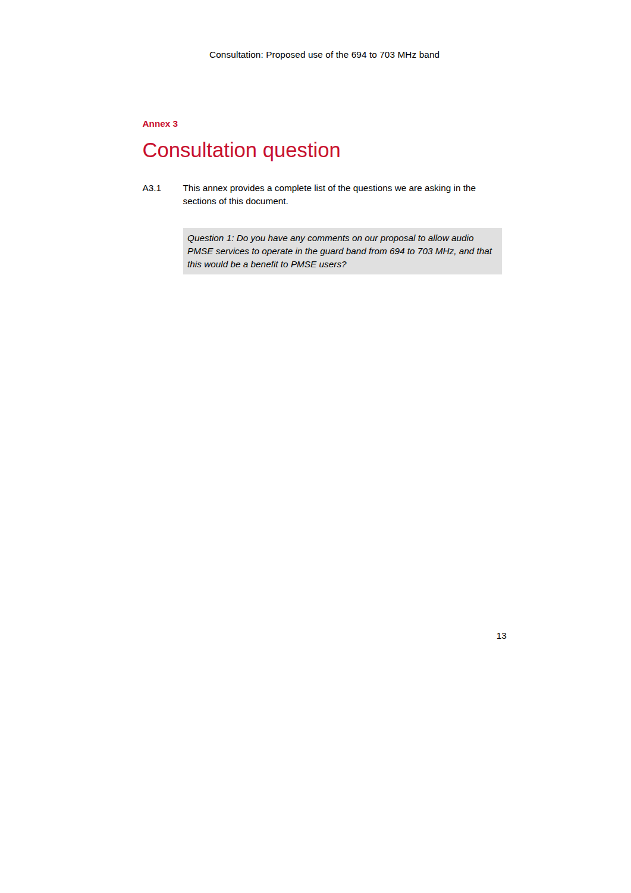Consultation: Proposed use of the 694 to 703 MHz band
Annex 3
Consultation question
A3.1 This annex provides a complete list of the questions we are asking in the sections of this document.
Question 1: Do you have any comments on our proposal to allow audio PMSE services to operate in the guard band from 694 to 703 MHz, and that this would be a benefit to PMSE users?
13